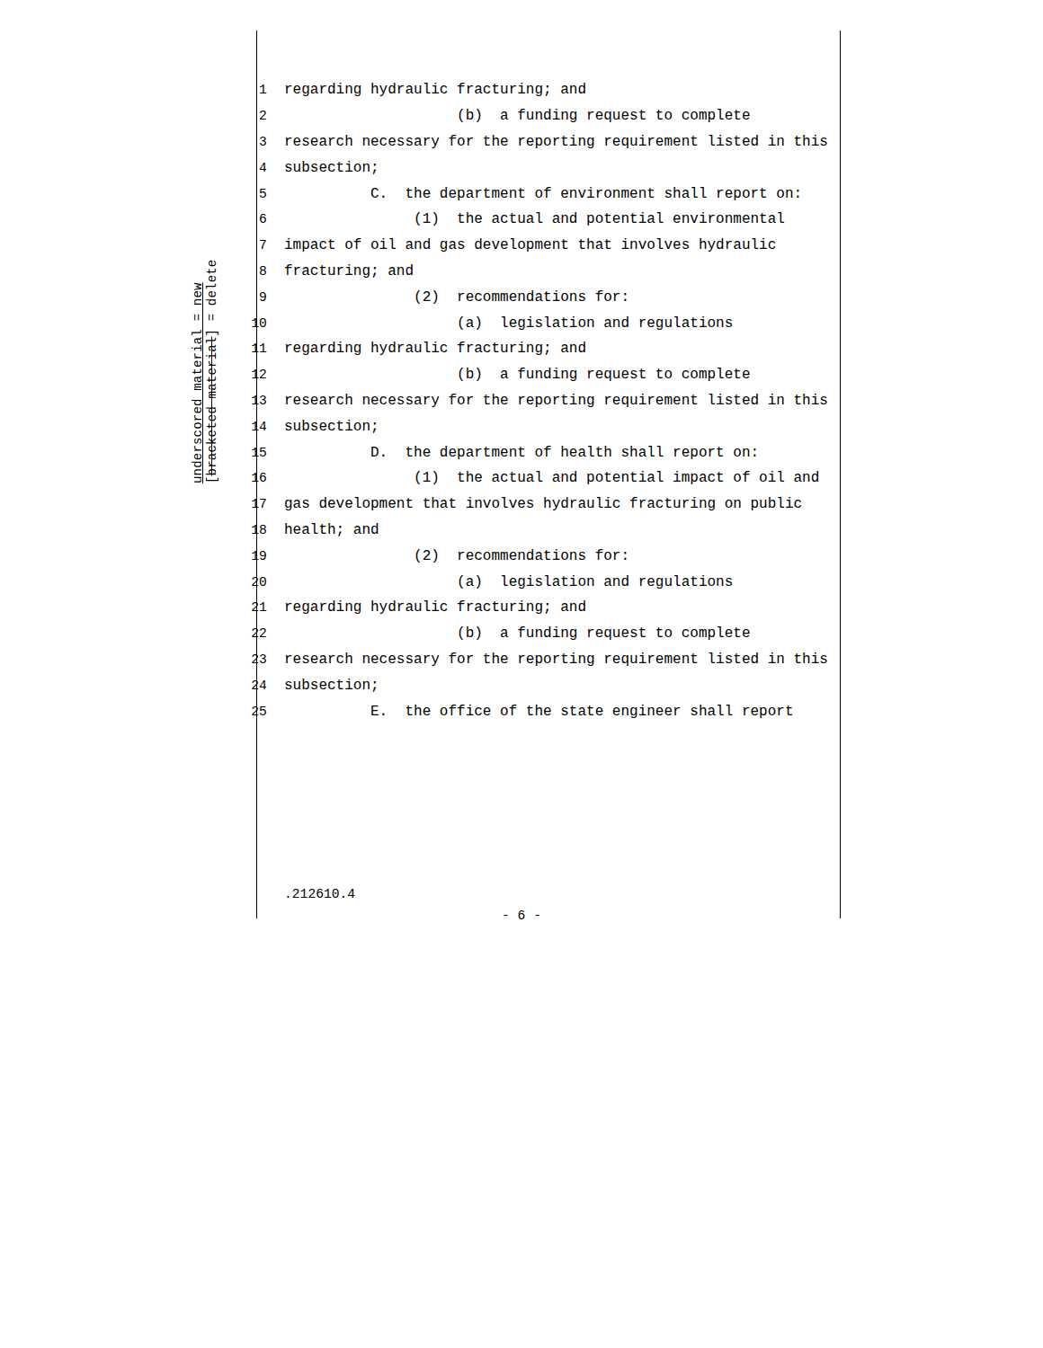underscored material = new
[bracketed material] = delete
regarding hydraulic fracturing; and
(b) a funding request to complete
research necessary for the reporting requirement listed in this
subsection;
C. the department of environment shall report on:
(1) the actual and potential environmental
impact of oil and gas development that involves hydraulic
fracturing; and
(2) recommendations for:
(a) legislation and regulations
regarding hydraulic fracturing; and
(b) a funding request to complete
research necessary for the reporting requirement listed in this
subsection;
D. the department of health shall report on:
(1) the actual and potential impact of oil and
gas development that involves hydraulic fracturing on public
health; and
(2) recommendations for:
(a) legislation and regulations
regarding hydraulic fracturing; and
(b) a funding request to complete
research necessary for the reporting requirement listed in this
subsection;
E. the office of the state engineer shall report
.212610.4
- 6 -